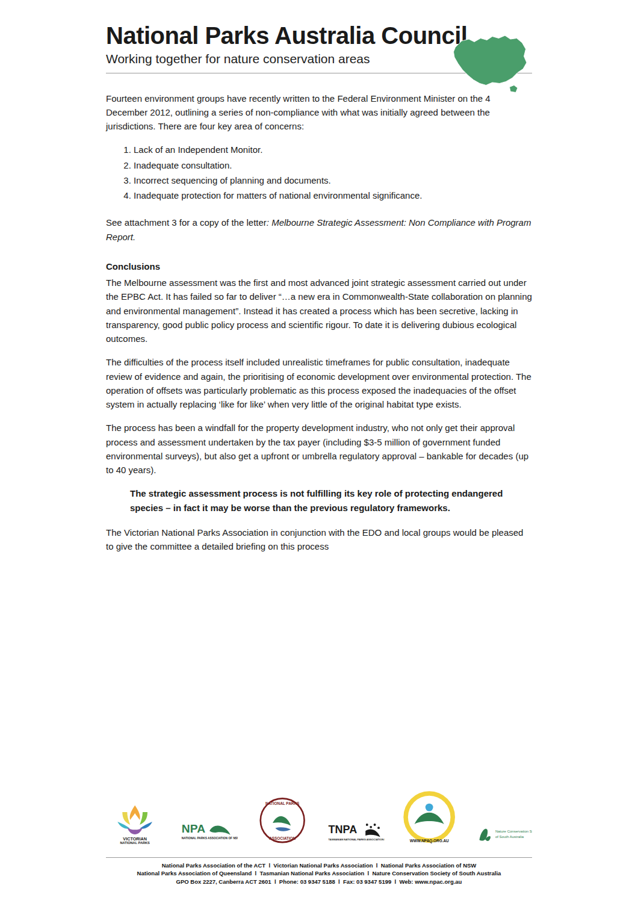National Parks Australia Council
Working together for nature conservation areas
Fourteen environment groups have recently written to the Federal Environment Minister on the 4 December 2012, outlining a series of non-compliance with what was initially agreed between the jurisdictions. There are four key area of concerns:
Lack of an Independent Monitor.
Inadequate consultation.
Incorrect sequencing of planning and documents.
Inadequate protection for matters of national environmental significance.
See attachment 3 for a copy of the letter: Melbourne Strategic Assessment: Non Compliance with Program Report.
Conclusions
The Melbourne assessment was the first and most advanced joint strategic assessment carried out under the EPBC Act. It has failed so far to deliver “…a new era in Commonwealth-State collaboration on planning and environmental management”. Instead it has created a process which has been secretive, lacking in transparency, good public policy process and scientific rigour. To date it is delivering dubious ecological outcomes.
The difficulties of the process itself included unrealistic timeframes for public consultation, inadequate review of evidence and again, the prioritising of economic development over environmental protection. The operation of offsets was particularly problematic as this process exposed the inadequacies of the offset system in actually replacing ‘like for like’ when very little of the original habitat type exists.
The process has been a windfall for the property development industry, who not only get their approval process and assessment undertaken by the tax payer (including $3-5 million of government funded environmental surveys), but also get a upfront or umbrella regulatory approval – bankable for decades (up to 40 years).
The strategic assessment process is not fulfilling its key role of protecting endangered species – in fact it may be worse than the previous regulatory frameworks.
The Victorian National Parks Association in conjunction with the EDO and local groups would be pleased to give the committee a detailed briefing on this process
VICTORIAN NATIONAL PARKS NPA NATIONAL PARKS ASSOCIATION OF NSW NATIONAL PARKS ASSOCIATION TNPA TASMANIAN NATIONAL PARKS ASSOCIATION INC WWW.NPAQ.ORG.AU Nature Conservation Society of South Australia
National Parks Association of the ACT l Victorian National Parks Association l National Parks Association of NSW
National Parks Association of Queensland l Tasmanian National Parks Association l Nature Conservation Society of South Australia
GPO Box 2227, Canberra ACT 2601 l Phone: 03 9347 5188 l Fax: 03 9347 5199 l Web: www.npac.org.au